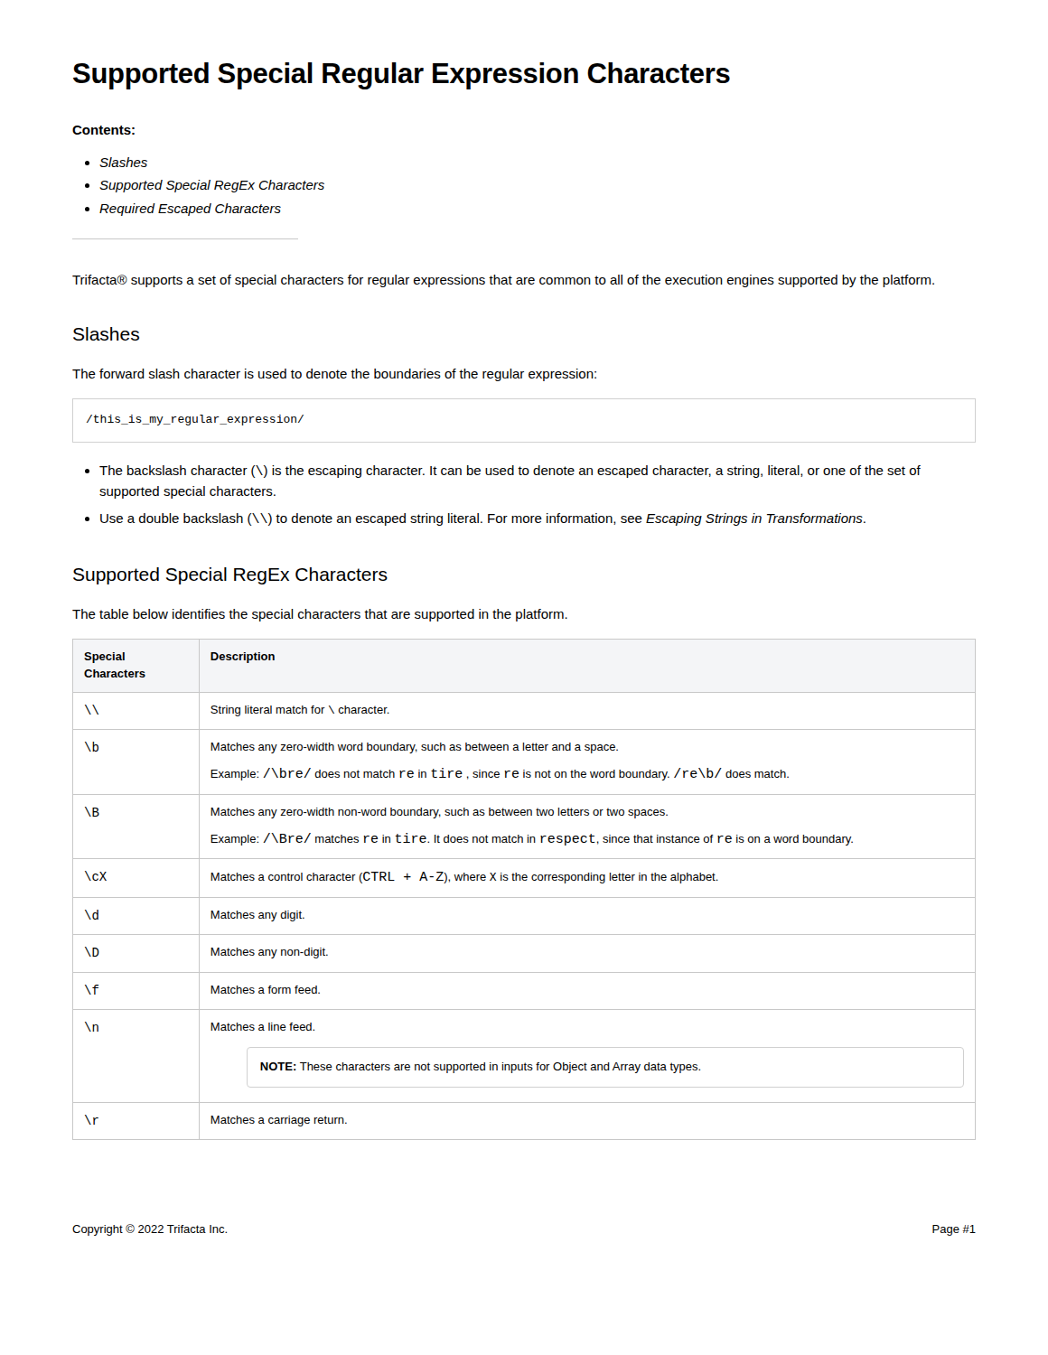Supported Special Regular Expression Characters
Contents:
Slashes
Supported Special RegEx Characters
Required Escaped Characters
Trifacta® supports a set of special characters for regular expressions that are common to all of the execution engines supported by the platform.
Slashes
The forward slash character is used to denote the boundaries of the regular expression:
/this_is_my_regular_expression/
The backslash character (\) is the escaping character. It can be used to denote an escaped character, a string, literal, or one of the set of supported special characters.
Use a double backslash (\\) to denote an escaped string literal. For more information, see Escaping Strings in Transformations.
Supported Special RegEx Characters
The table below identifies the special characters that are supported in the platform.
| Special Characters | Description |
| --- | --- |
| \\ | String literal match for \ character. |
| \b | Matches any zero-width word boundary, such as between a letter and a space. Example: /\bre/ does not match re in tire , since re is not on the word boundary. /re\b/ does match. |
| \B | Matches any zero-width non-word boundary, such as between two letters or two spaces. Example: /\Bre/ matches re in tire . It does not match in respect , since that instance of re is on a word boundary. |
| \cX | Matches a control character ( CTRL + A-Z ), where X is the corresponding letter in the alphabet. |
| \d | Matches any digit. |
| \D | Matches any non-digit. |
| \f | Matches a form feed. |
| \n | Matches a line feed. NOTE: These characters are not supported in inputs for Object and Array data types. |
| \r | Matches a carriage return. |
Copyright © 2022 Trifacta Inc. Page #1